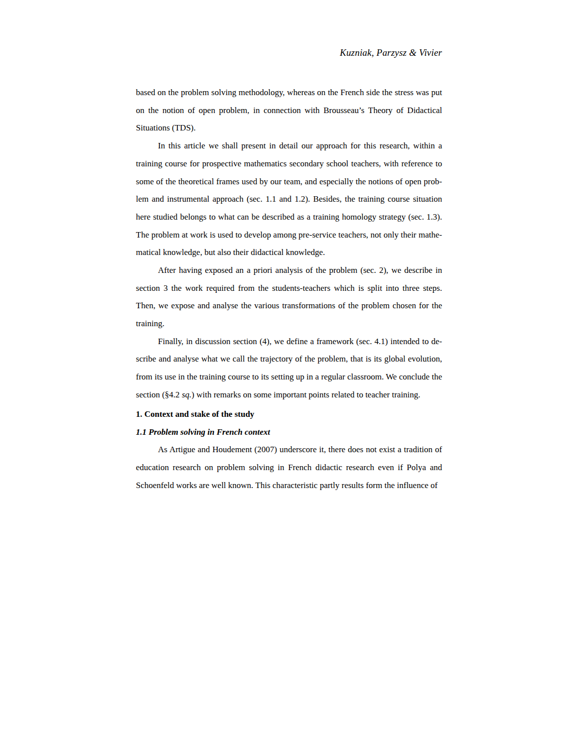Kuzniak, Parzysz & Vivier
based on the problem solving methodology, whereas on the French side the stress was put on the notion of open problem, in connection with Brousseau’s Theory of Didactical Situations (TDS).
In this article we shall present in detail our approach for this research, within a training course for prospective mathematics secondary school teachers, with reference to some of the theoretical frames used by our team, and especially the notions of open problem and instrumental approach (sec. 1.1 and 1.2). Besides, the training course situation here studied belongs to what can be described as a training homology strategy (sec. 1.3). The problem at work is used to develop among pre-service teachers, not only their mathematical knowledge, but also their didactical knowledge.
After having exposed an a priori analysis of the problem (sec. 2), we describe in section 3 the work required from the students-teachers which is split into three steps. Then, we expose and analyse the various transformations of the problem chosen for the training.
Finally, in discussion section (4), we define a framework (sec. 4.1) intended to describe and analyse what we call the trajectory of the problem, that is its global evolution, from its use in the training course to its setting up in a regular classroom. We conclude the section (§4.2 sq.) with remarks on some important points related to teacher training.
1. Context and stake of the study
1.1 Problem solving in French context
As Artigue and Houdement (2007) underscore it, there does not exist a tradition of education research on problem solving in French didactic research even if Polya and Schoenfeld works are well known. This characteristic partly results form the influence of